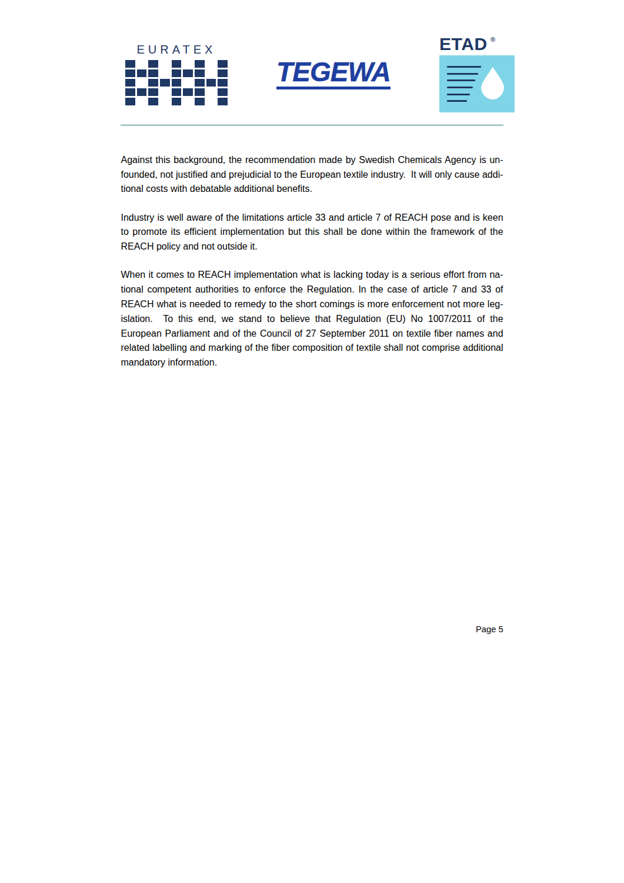EURATEX
TEGEWA
ETAD®
Against this background, the recommendation made by Swedish Chemicals Agency is unfounded, not justified and prejudicial to the European textile industry. It will only cause additional costs with debatable additional benefits.
Industry is well aware of the limitations article 33 and article 7 of REACH pose and is keen to promote its efficient implementation but this shall be done within the framework of the REACH policy and not outside it.
When it comes to REACH implementation what is lacking today is a serious effort from national competent authorities to enforce the Regulation. In the case of article 7 and 33 of REACH what is needed to remedy to the short comings is more enforcement not more legislation. To this end, we stand to believe that Regulation (EU) No 1007/2011 of the European Parliament and of the Council of 27 September 2011 on textile fiber names and related labelling and marking of the fiber composition of textile shall not comprise additional mandatory information.
Page 5